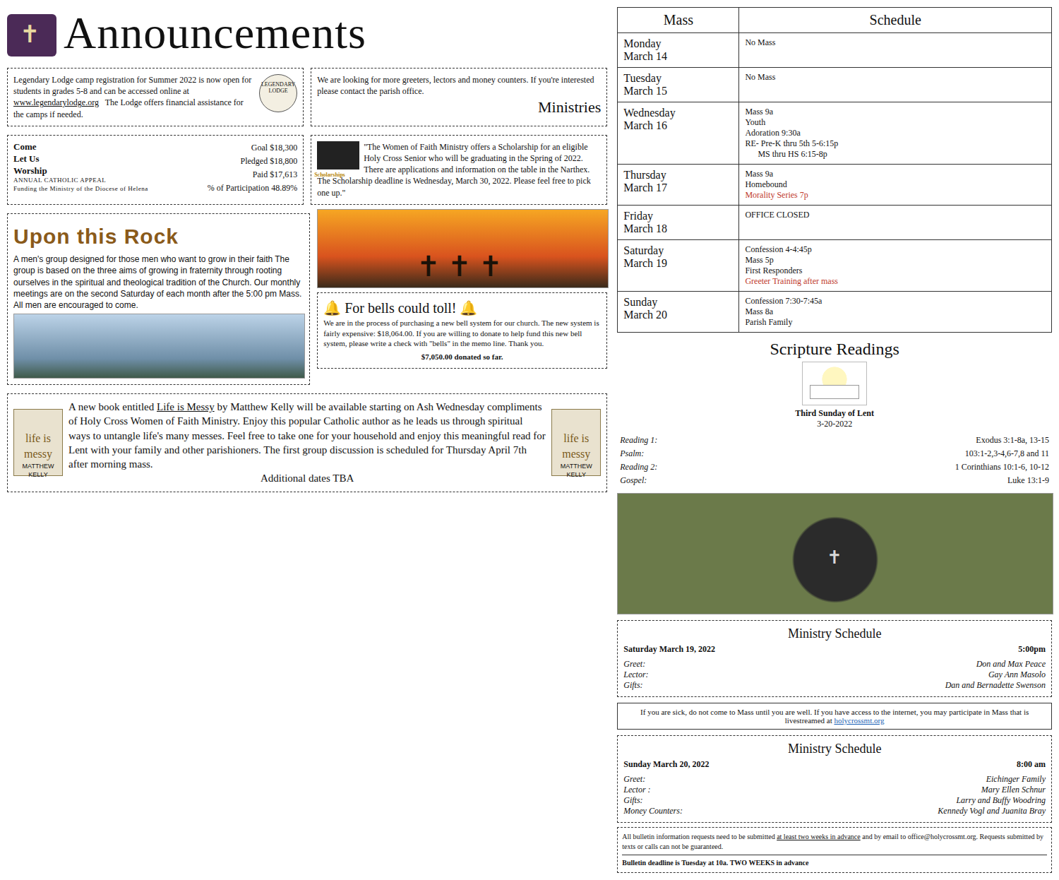Announcements
LEGENDARY
LODGE Legendary Lodge camp registration for Summer 2022 is now open for students in grades 5-8 and can be accessed online at www.legendarylodge.org The Lodge offers financial assistance for the camps if needed.
We are looking for more greeters, lectors and money counters. If you're interested please contact the parish office.
Ministries
Come
Let Us
Worship
ANNUAL CATHOLIC APPEAL
Funding the Ministry of the Diocese of Helena
Goal $18,300
Pledged $18,800
Paid $17,613
% of Participation 48.89%
"The Women of Faith Ministry offers a Scholarship for an eligible Holy Cross Senior who will be graduating in the Spring of 2022. There are applications and information on the table in the Narthex. The Scholarship deadline is Wednesday, March 30, 2022. Please feel free to pick one up."
Upon this Rock
A men's group designed for those men who want to grow in their faith The group is based on the three aims of growing in fraternity through rooting ourselves in the spiritual and theological tradition of the Church. Our monthly meetings are on the second Saturday of each month after the 5:00 pm Mass. All men are encouraged to come.
✝✝✝
🔔 For bells could toll! 🔔
We are in the process of purchasing a new bell system for our church. The new system is fairly expensive: $18,064.00. If you are willing to donate to help fund this new bell system, please write a check with "bells" in the memo line. Thank you.
$7,050.00 donated so far.
life is messy MATTHEW KELLY
A new book entitled Life is Messy by Matthew Kelly will be available starting on Ash Wednesday compliments of Holy Cross Women of Faith Ministry. Enjoy this popular Catholic author as he leads us through spiritual ways to untangle life's many messes. Feel free to take one for your household and enjoy this meaningful read for Lent with your family and other parishioners. The first group discussion is scheduled for Thursday April 7th after morning mass.
Additional dates TBA
life is messy MATTHEW KELLY
| Mass | Schedule |
| --- | --- |
| Monday March 14 | No Mass |
| Tuesday March 15 | No Mass |
| Wednesday March 16 | Mass 9a Youth Adoration 9:30a RE- Pre-K thru 5th 5-6:15p MS thru HS 6:15-8p |
| Thursday March 17 | Mass 9a Homebound Morality Series 7p |
| Friday March 18 | OFFICE CLOSED |
| Saturday March 19 | Confession 4-4:45p Mass 5p First Responders Greeter Training after mass |
| Sunday March 20 | Confession 7:30-7:45a Mass 8a Parish Family |
Scripture Readings
Third Sunday of Lent
3-20-2022
| Reading 1: | Exodus 3:1-8a, 13-15 |
| Psalm: | 103:1-2,3-4,6-7,8 and 11 |
| Reading 2: | 1 Corinthians 10:1-6, 10-12 |
| Gospel: | Luke 13:1-9 |
Ministry Schedule
Saturday March 19, 20225:00pm
Greet: Don and Max Peace
Lector: Gay Ann Masolo
Gifts: Dan and Bernadette Swenson
If you are sick, do not come to Mass until you are well. If you have access to the internet, you may participate in Mass that is livestreamed at holycrossmt.org
Ministry Schedule
Sunday March 20, 20228:00 am
Greet: Eichinger Family
Lector : Mary Ellen Schnur
Gifts: Larry and Buffy Woodring
Money Counters: Kennedy Vogl and Juanita Bray
All bulletin information requests need to be submitted at least two weeks in advance and by email to office@holycrossmt.org. Requests submitted by texts or calls can not be guaranteed. Bulletin deadline is Tuesday at 10a. TWO WEEKS in advance